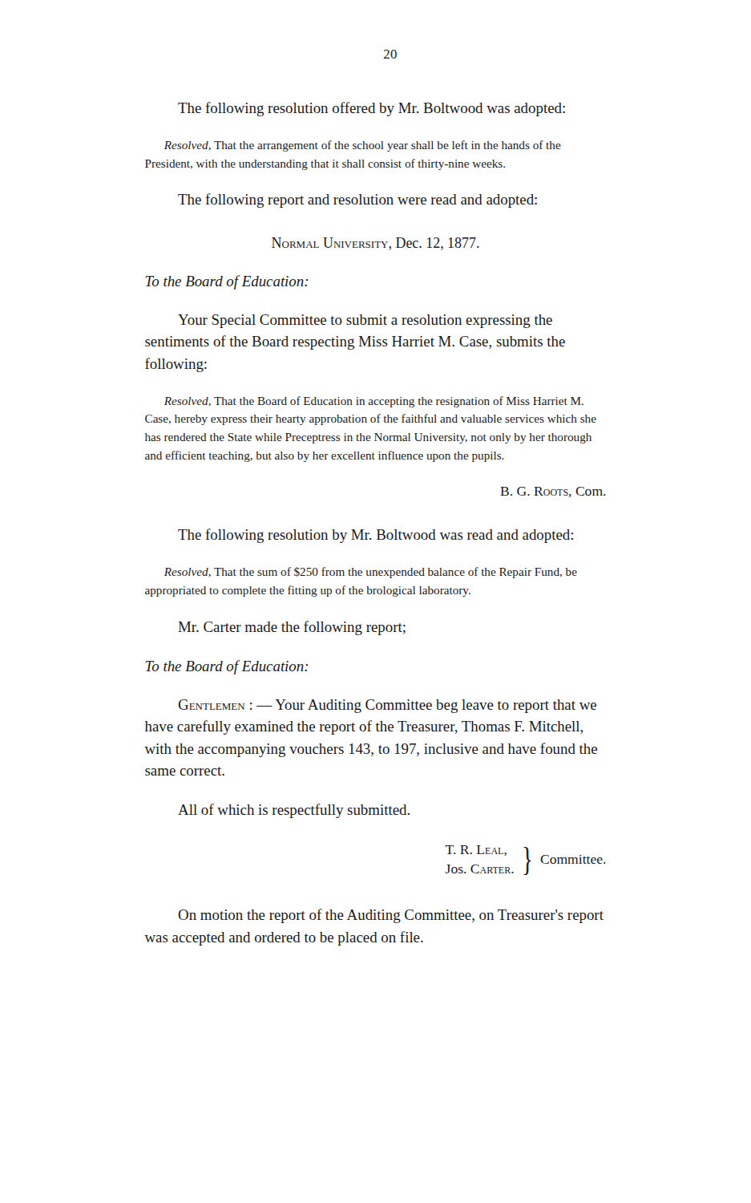20
The following resolution offered by Mr. Boltwood was adopted:
Resolved, That the arrangement of the school year shall be left in the hands of the President, with the understanding that it shall consist of thirty-nine weeks.
The following report and resolution were read and adopted:
Normal University, Dec. 12, 1877.
To the Board of Education:
Your Special Committee to submit a resolution expressing the sentiments of the Board respecting Miss Harriet M. Case, submits the following:
Resolved, That the Board of Education in accepting the resignation of Miss Harriet M. Case, hereby express their hearty approbation of the faithful and valuable services which she has rendered the State while Preceptress in the Normal University, not only by her thorough and efficient teaching, but also by her excellent influence upon the pupils.
B. G. Roots, Com.
The following resolution by Mr. Boltwood was read and adopted:
Resolved, That the sum of $250 from the unexpended balance of the Repair Fund, be appropriated to complete the fitting up of the brological laboratory.
Mr. Carter made the following report;
To the Board of Education:
Gentlemen : — Your Auditing Committee beg leave to report that we have carefully examined the report of the Treasurer, Thomas F. Mitchell, with the accompanying vouchers 143, to 197, inclusive and have found the same correct.
All of which is respectfully submitted.
T. R. Leal,
Jos. Carter.
}
Committee.
On motion the report of the Auditing Committee, on Treasurer's report was accepted and ordered to be placed on file.